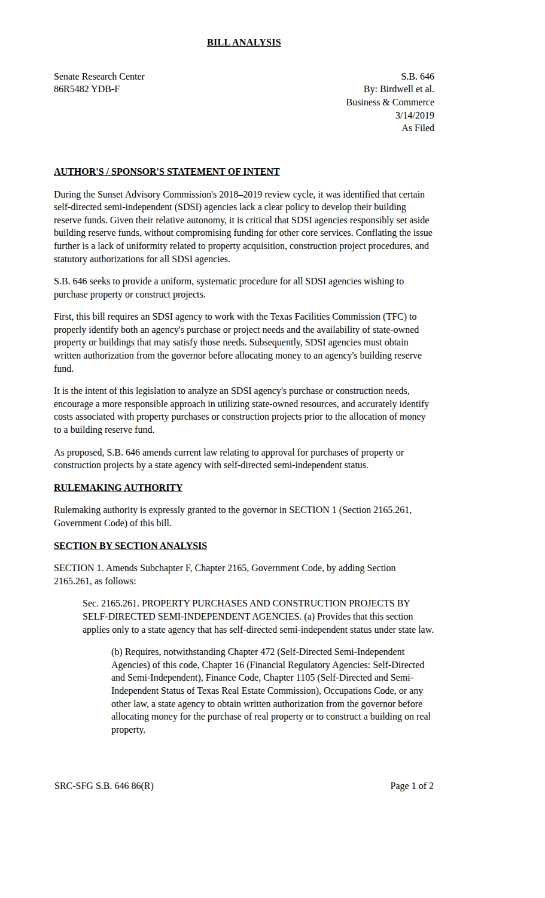BILL ANALYSIS
| Senate Research Center | S.B. 646 |
| 86R5482 YDB-F | By: Birdwell et al. |
| | Business & Commerce |
| | 3/14/2019 |
| | As Filed |
AUTHOR'S / SPONSOR'S STATEMENT OF INTENT
During the Sunset Advisory Commission's 2018–2019 review cycle, it was identified that certain self-directed semi-independent (SDSI) agencies lack a clear policy to develop their building reserve funds. Given their relative autonomy, it is critical that SDSI agencies responsibly set aside building reserve funds, without compromising funding for other core services. Conflating the issue further is a lack of uniformity related to property acquisition, construction project procedures, and statutory authorizations for all SDSI agencies.
S.B. 646 seeks to provide a uniform, systematic procedure for all SDSI agencies wishing to purchase property or construct projects.
First, this bill requires an SDSI agency to work with the Texas Facilities Commission (TFC) to properly identify both an agency's purchase or project needs and the availability of state-owned property or buildings that may satisfy those needs. Subsequently, SDSI agencies must obtain written authorization from the governor before allocating money to an agency's building reserve fund.
It is the intent of this legislation to analyze an SDSI agency's purchase or construction needs, encourage a more responsible approach in utilizing state-owned resources, and accurately identify costs associated with property purchases or construction projects prior to the allocation of money to a building reserve fund.
As proposed, S.B. 646 amends current law relating to approval for purchases of property or construction projects by a state agency with self-directed semi-independent status.
RULEMAKING AUTHORITY
Rulemaking authority is expressly granted to the governor in SECTION 1 (Section 2165.261, Government Code) of this bill.
SECTION BY SECTION ANALYSIS
SECTION 1. Amends Subchapter F, Chapter 2165, Government Code, by adding Section 2165.261, as follows:
Sec. 2165.261. PROPERTY PURCHASES AND CONSTRUCTION PROJECTS BY SELF-DIRECTED SEMI-INDEPENDENT AGENCIES. (a) Provides that this section applies only to a state agency that has self-directed semi-independent status under state law.
(b) Requires, notwithstanding Chapter 472 (Self-Directed Semi-Independent Agencies) of this code, Chapter 16 (Financial Regulatory Agencies: Self-Directed and Semi-Independent), Finance Code, Chapter 1105 (Self-Directed and Semi-Independent Status of Texas Real Estate Commission), Occupations Code, or any other law, a state agency to obtain written authorization from the governor before allocating money for the purchase of real property or to construct a building on real property.
| SRC-SFG S.B. 646 86(R) | Page 1 of 2 |